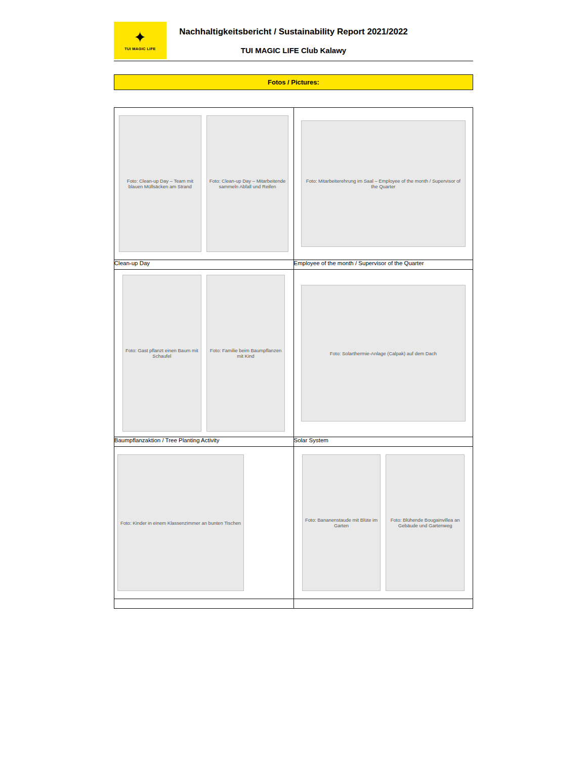✦
TUI MAGIC LIFE
Nachhaltigkeitsbericht / Sustainability Report 2021/2022
TUI MAGIC LIFE Club Kalawy
Fotos / Pictures:
| Foto: Clean-up Day – Team mit blauen Müllsäcken am Strand Foto: Clean-up Day – Mitarbeitende sammeln Abfall und Reifen | Foto: Mitarbeiterehrung im Saal – Employee of the month / Supervisor of the Quarter |
| Clean-up Day | Employee of the month / Supervisor of the Quarter |
| Foto: Gast pflanzt einen Baum mit Schaufel Foto: Familie beim Baumpflanzen mit Kind | Foto: Solarthermie-Anlage (Calpak) auf dem Dach |
| Baumpflanzaktion / Tree Planting Activity | Solar System |
| Foto: Kinder in einem Klassenzimmer an bunten Tischen | Foto: Bananenstaude mit Blüte im Garten Foto: Blühende Bougainvillea an Gebäude und Gartenweg |